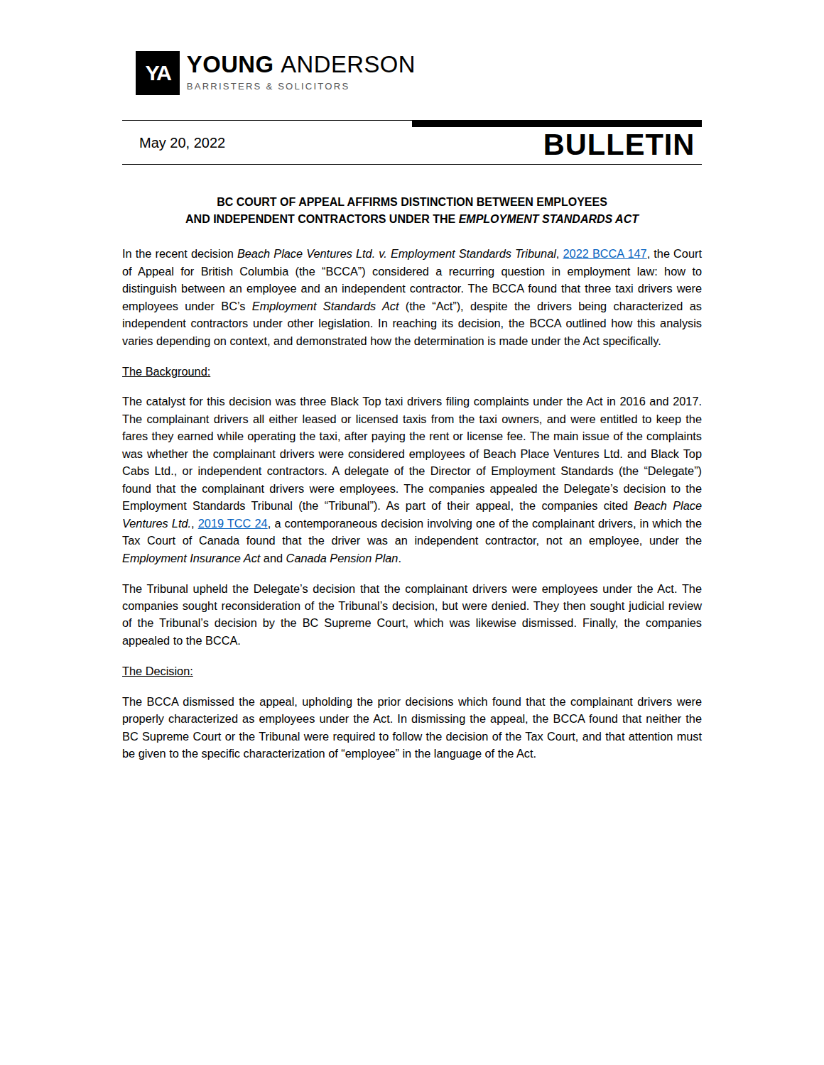YA
YOUNG ANDERSON
Barristers & Solicitors
May 20, 2022
BULLETIN
BC Court of Appeal Affirms Distinction Between Employees
and Independent Contractors Under the Employment Standards Act
In the recent decision Beach Place Ventures Ltd. v. Employment Standards Tribunal, 2022 BCCA 147, the Court of Appeal for British Columbia (the “BCCA”) considered a recurring question in employment law: how to distinguish between an employee and an independent contractor. The BCCA found that three taxi drivers were employees under BC’s Employment Standards Act (the “Act”), despite the drivers being characterized as independent contractors under other legislation. In reaching its decision, the BCCA outlined how this analysis varies depending on context, and demonstrated how the determination is made under the Act specifically.
The Background:
The catalyst for this decision was three Black Top taxi drivers filing complaints under the Act in 2016 and 2017. The complainant drivers all either leased or licensed taxis from the taxi owners, and were entitled to keep the fares they earned while operating the taxi, after paying the rent or license fee. The main issue of the complaints was whether the complainant drivers were considered employees of Beach Place Ventures Ltd. and Black Top Cabs Ltd., or independent contractors. A delegate of the Director of Employment Standards (the “Delegate”) found that the complainant drivers were employees. The companies appealed the Delegate’s decision to the Employment Standards Tribunal (the “Tribunal”). As part of their appeal, the companies cited Beach Place Ventures Ltd., 2019 TCC 24, a contemporaneous decision involving one of the complainant drivers, in which the Tax Court of Canada found that the driver was an independent contractor, not an employee, under the Employment Insurance Act and Canada Pension Plan.
The Tribunal upheld the Delegate’s decision that the complainant drivers were employees under the Act. The companies sought reconsideration of the Tribunal’s decision, but were denied. They then sought judicial review of the Tribunal’s decision by the BC Supreme Court, which was likewise dismissed. Finally, the companies appealed to the BCCA.
The Decision:
The BCCA dismissed the appeal, upholding the prior decisions which found that the complainant drivers were properly characterized as employees under the Act. In dismissing the appeal, the BCCA found that neither the BC Supreme Court or the Tribunal were required to follow the decision of the Tax Court, and that attention must be given to the specific characterization of “employee” in the language of the Act.